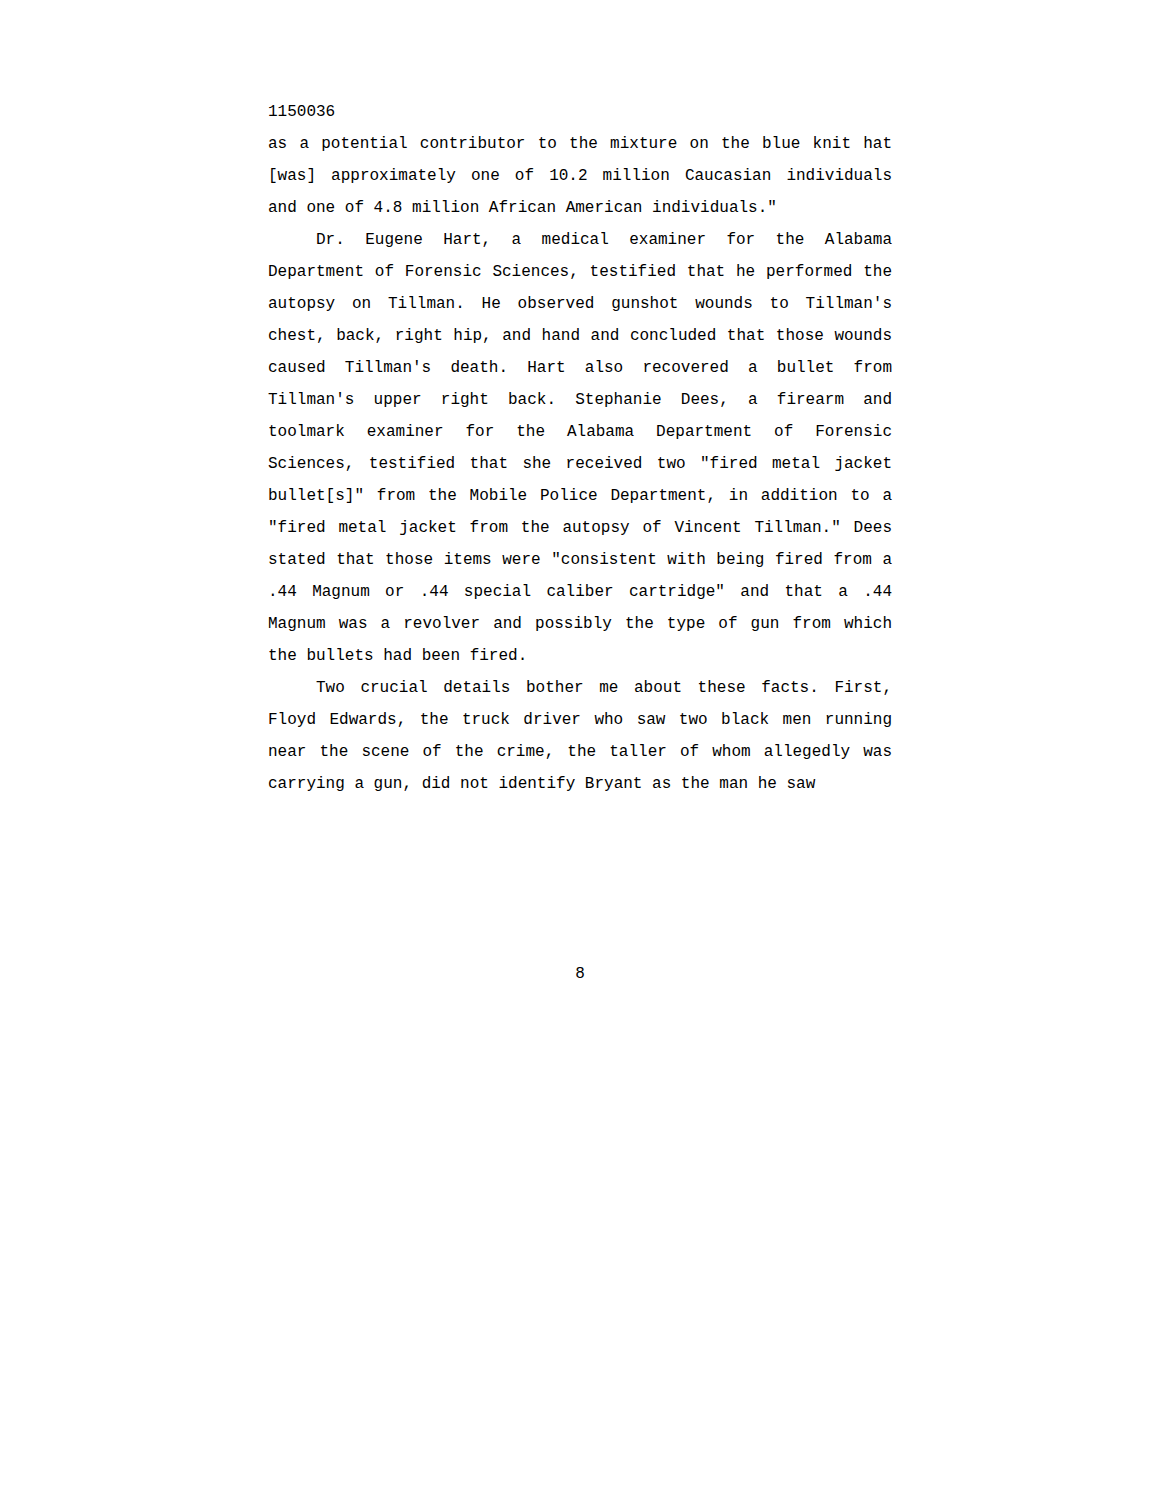1150036
as a potential contributor to the mixture on the blue knit hat [was] approximately one of 10.2 million Caucasian individuals and one of 4.8 million African American individuals."
Dr. Eugene Hart, a medical examiner for the Alabama Department of Forensic Sciences, testified that he performed the autopsy on Tillman. He observed gunshot wounds to Tillman's chest, back, right hip, and hand and concluded that those wounds caused Tillman's death. Hart also recovered a bullet from Tillman's upper right back. Stephanie Dees, a firearm and toolmark examiner for the Alabama Department of Forensic Sciences, testified that she received two "fired metal jacket bullet[s]" from the Mobile Police Department, in addition to a "fired metal jacket from the autopsy of Vincent Tillman." Dees stated that those items were "consistent with being fired from a .44 Magnum or .44 special caliber cartridge" and that a .44 Magnum was a revolver and possibly the type of gun from which the bullets had been fired.
Two crucial details bother me about these facts. First, Floyd Edwards, the truck driver who saw two black men running near the scene of the crime, the taller of whom allegedly was carrying a gun, did not identify Bryant as the man he saw
8